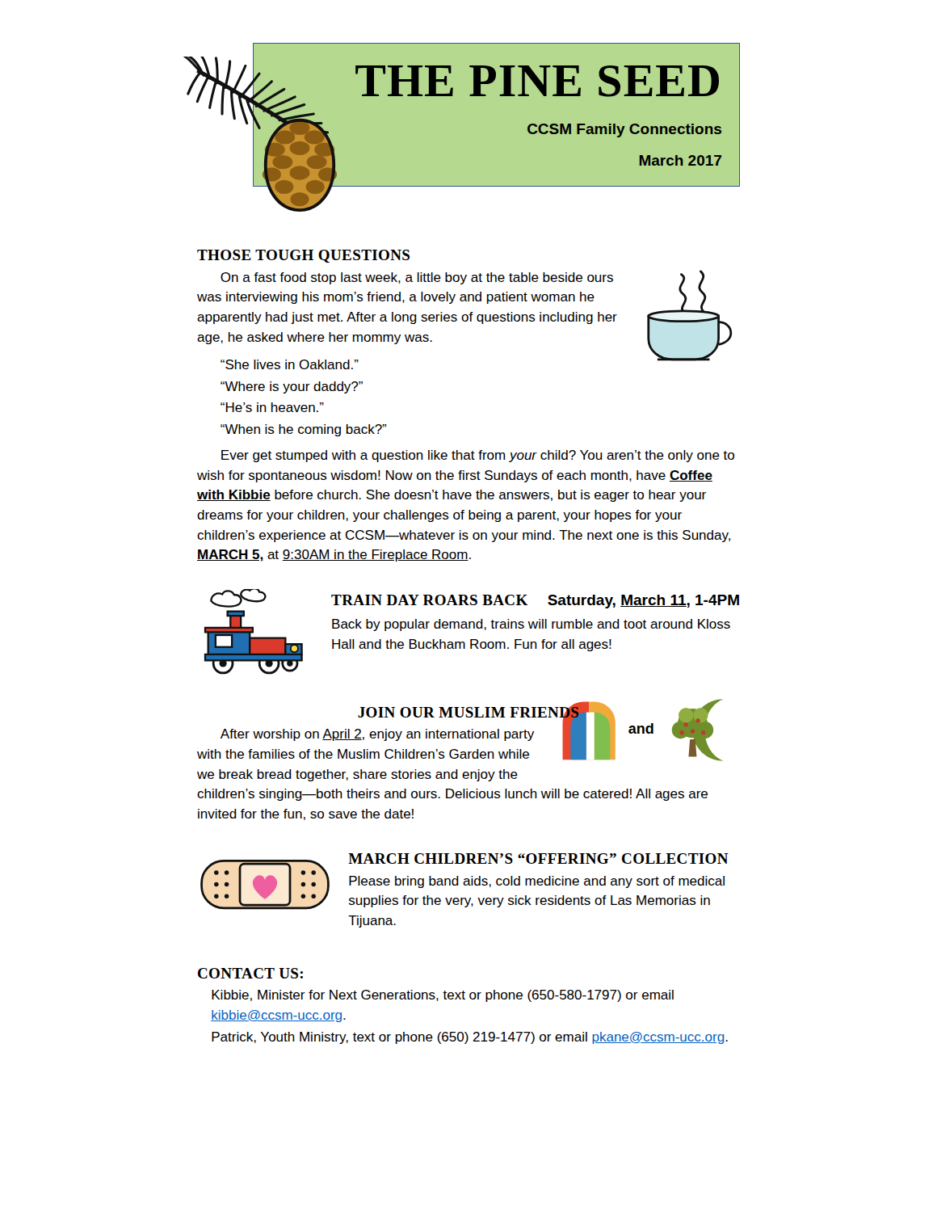THE PINE SEED
CCSM Family Connections
March 2017
Those Tough Questions
On a fast food stop last week, a little boy at the table beside ours was interviewing his mom’s friend, a lovely and patient woman he apparently had just met. After a long series of questions including her age, he asked where her mommy was.
“She lives in Oakland.”
“Where is your daddy?”
“He’s in heaven.”
“When is he coming back?”
Ever get stumped with a question like that from your child? You aren’t the only one to wish for spontaneous wisdom! Now on the first Sundays of each month, have Coffee with Kibbie before church. She doesn’t have the answers, but is eager to hear your dreams for your children, your challenges of being a parent, your hopes for your children’s experience at CCSM—whatever is on your mind. The next one is this Sunday, MARCH 5, at 9:30AM in the Fireplace Room.
Train Day Roars Back
Saturday, March 11, 1-4PM
Back by popular demand, trains will rumble and toot around Kloss Hall and the Buckham Room. Fun for all ages!
Join Our Muslim Friends
and
After worship on April 2, enjoy an international party with the families of the Muslim Children’s Garden while we break bread together, share stories and enjoy the children’s singing—both theirs and ours. Delicious lunch will be catered! All ages are invited for the fun, so save the date!
March Children’s “Offering” Collection
Please bring band aids, cold medicine and any sort of medical supplies for the very, very sick residents of Las Memorias in Tijuana.
Contact Us:
Kibbie, Minister for Next Generations, text or phone (650-580-1797) or email kibbie@ccsm-ucc.org.
Patrick, Youth Ministry, text or phone (650) 219-1477) or email pkane@ccsm-ucc.org.